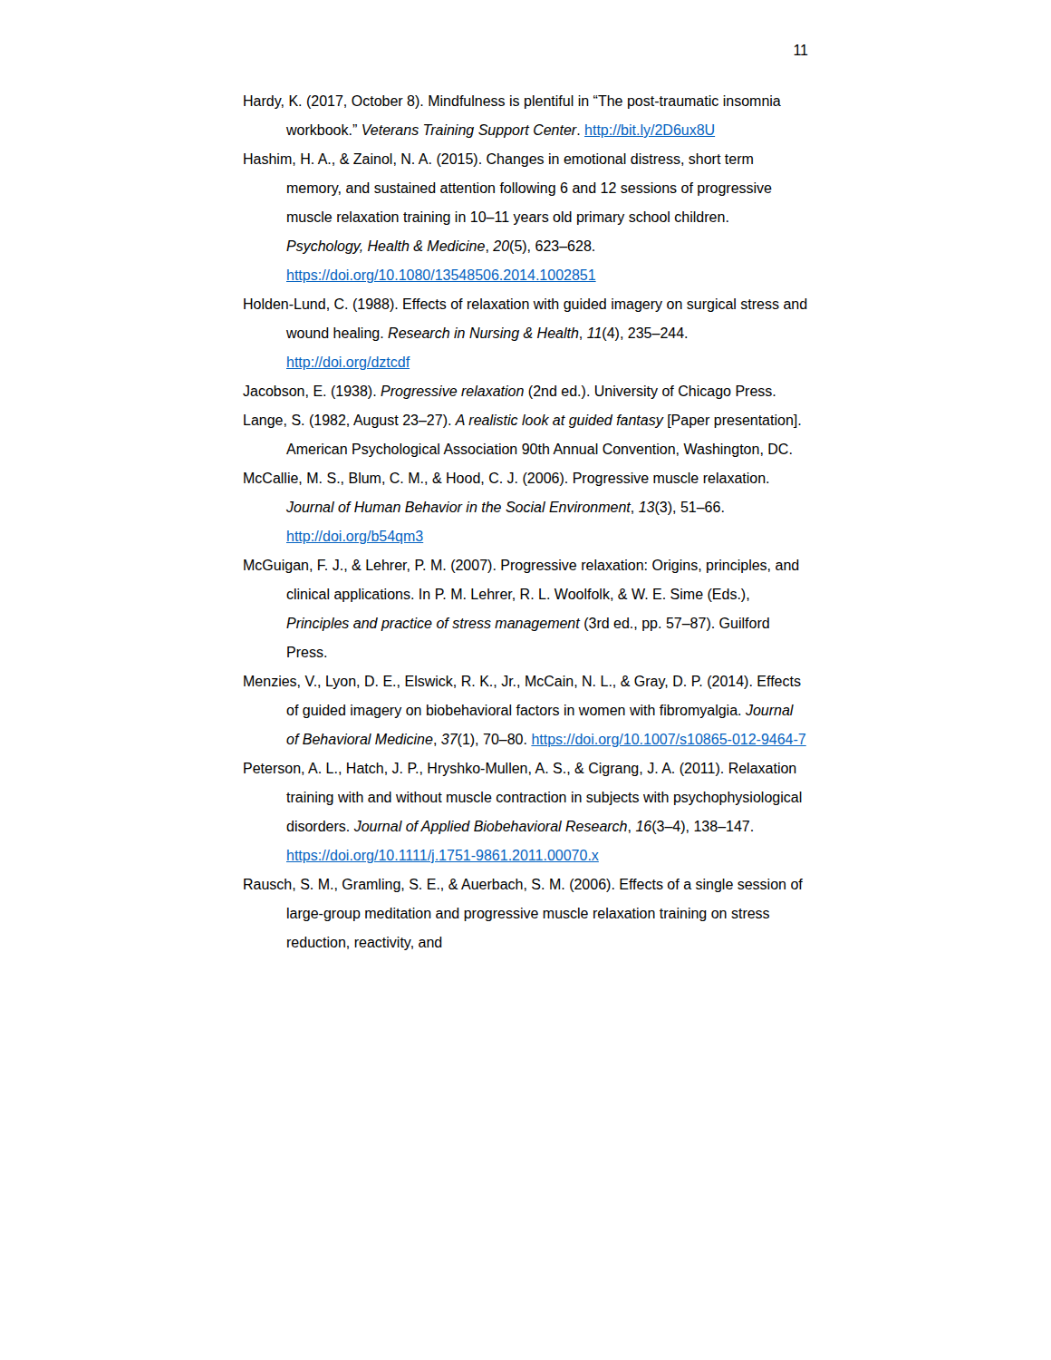11
Hardy, K. (2017, October 8). Mindfulness is plentiful in “The post-traumatic insomnia workbook.” Veterans Training Support Center. http://bit.ly/2D6ux8U
Hashim, H. A., & Zainol, N. A. (2015). Changes in emotional distress, short term memory, and sustained attention following 6 and 12 sessions of progressive muscle relaxation training in 10–11 years old primary school children. Psychology, Health & Medicine, 20(5), 623–628. https://doi.org/10.1080/13548506.2014.1002851
Holden-Lund, C. (1988). Effects of relaxation with guided imagery on surgical stress and wound healing. Research in Nursing & Health, 11(4), 235–244. http://doi.org/dztcdf
Jacobson, E. (1938). Progressive relaxation (2nd ed.). University of Chicago Press.
Lange, S. (1982, August 23–27). A realistic look at guided fantasy [Paper presentation]. American Psychological Association 90th Annual Convention, Washington, DC.
McCallie, M. S., Blum, C. M., & Hood, C. J. (2006). Progressive muscle relaxation. Journal of Human Behavior in the Social Environment, 13(3), 51–66. http://doi.org/b54qm3
McGuigan, F. J., & Lehrer, P. M. (2007). Progressive relaxation: Origins, principles, and clinical applications. In P. M. Lehrer, R. L. Woolfolk, & W. E. Sime (Eds.), Principles and practice of stress management (3rd ed., pp. 57–87). Guilford Press.
Menzies, V., Lyon, D. E., Elswick, R. K., Jr., McCain, N. L., & Gray, D. P. (2014). Effects of guided imagery on biobehavioral factors in women with fibromyalgia. Journal of Behavioral Medicine, 37(1), 70–80. https://doi.org/10.1007/s10865-012-9464-7
Peterson, A. L., Hatch, J. P., Hryshko-Mullen, A. S., & Cigrang, J. A. (2011). Relaxation training with and without muscle contraction in subjects with psychophysiological disorders. Journal of Applied Biobehavioral Research, 16(3–4), 138–147. https://doi.org/10.1111/j.1751-9861.2011.00070.x
Rausch, S. M., Gramling, S. E., & Auerbach, S. M. (2006). Effects of a single session of large-group meditation and progressive muscle relaxation training on stress reduction, reactivity, and